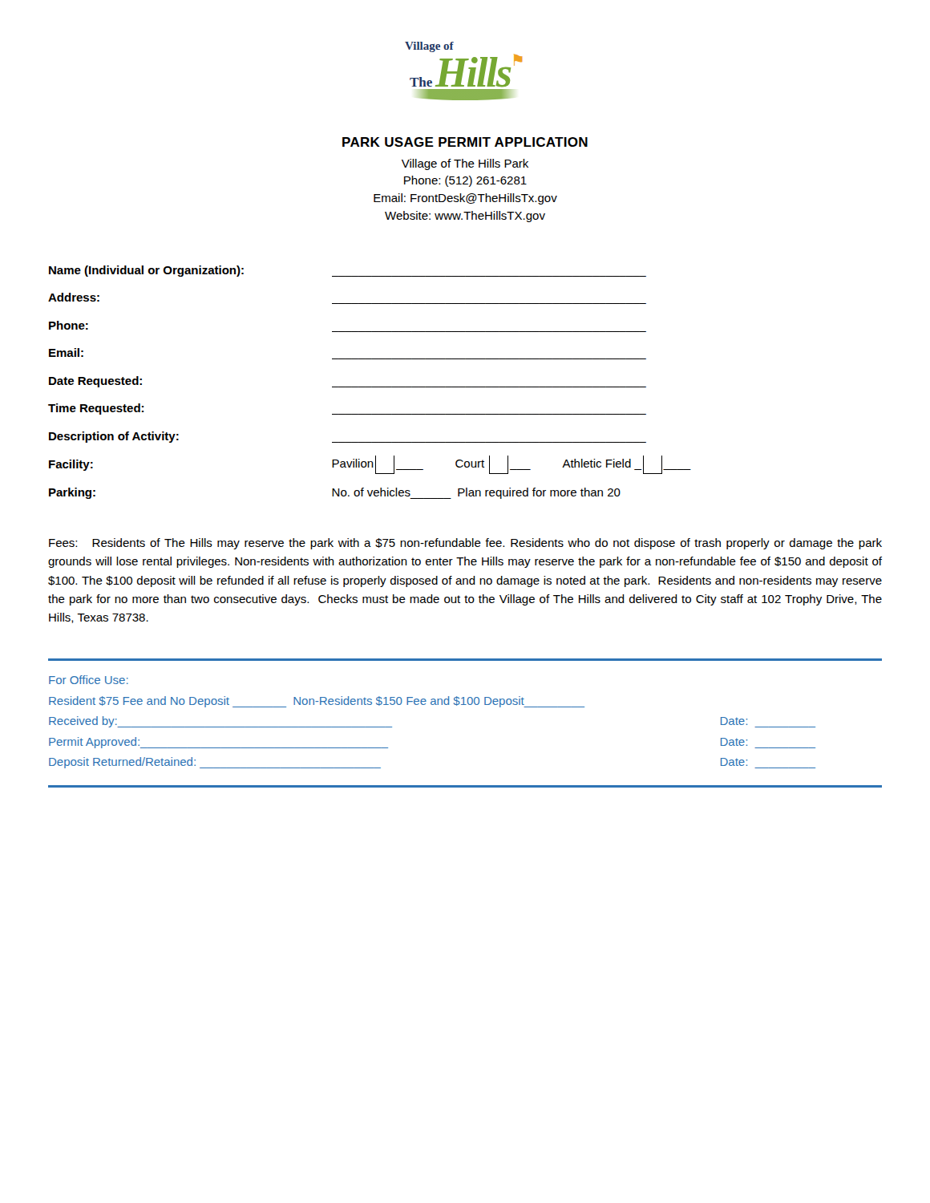Village of The Hills⚑
PARK USAGE PERMIT APPLICATION
Village of The Hills Park
Phone: (512) 261-6281
Email: FrontDesk@TheHillsTx.gov
Website: www.TheHillsTX.gov
| Name (Individual or Organization): | _______________________________________________ |
| Address: | _______________________________________________ |
| Phone: | _______________________________________________ |
| Email: | _______________________________________________ |
| Date Requested: | _______________________________________________ |
| Time Requested: | _______________________________________________ |
| Description of Activity: | _______________________________________________ |
| Facility: | Pavilion ____ Court ___ Athletic Field _ ____ |
| Parking: | No. of vehicles______ Plan required for more than 20 |
Fees: Residents of The Hills may reserve the park with a $75 non-refundable fee. Residents who do not dispose of trash properly or damage the park grounds will lose rental privileges. Non-residents with authorization to enter The Hills may reserve the park for a non-refundable fee of $150 and deposit of $100. The $100 deposit will be refunded if all refuse is properly disposed of and no damage is noted at the park. Residents and non-residents may reserve the park for no more than two consecutive days. Checks must be made out to the Village of The Hills and delivered to City staff at 102 Trophy Drive, The Hills, Texas 78738.
For Office Use:
Resident $75 Fee and No Deposit ________ Non-Residents $150 Fee and $100 Deposit_________
Received by:_________________________________________ Date: _________
Permit Approved:_____________________________________ Date: _________
Deposit Returned/Retained: ___________________________ Date: _________